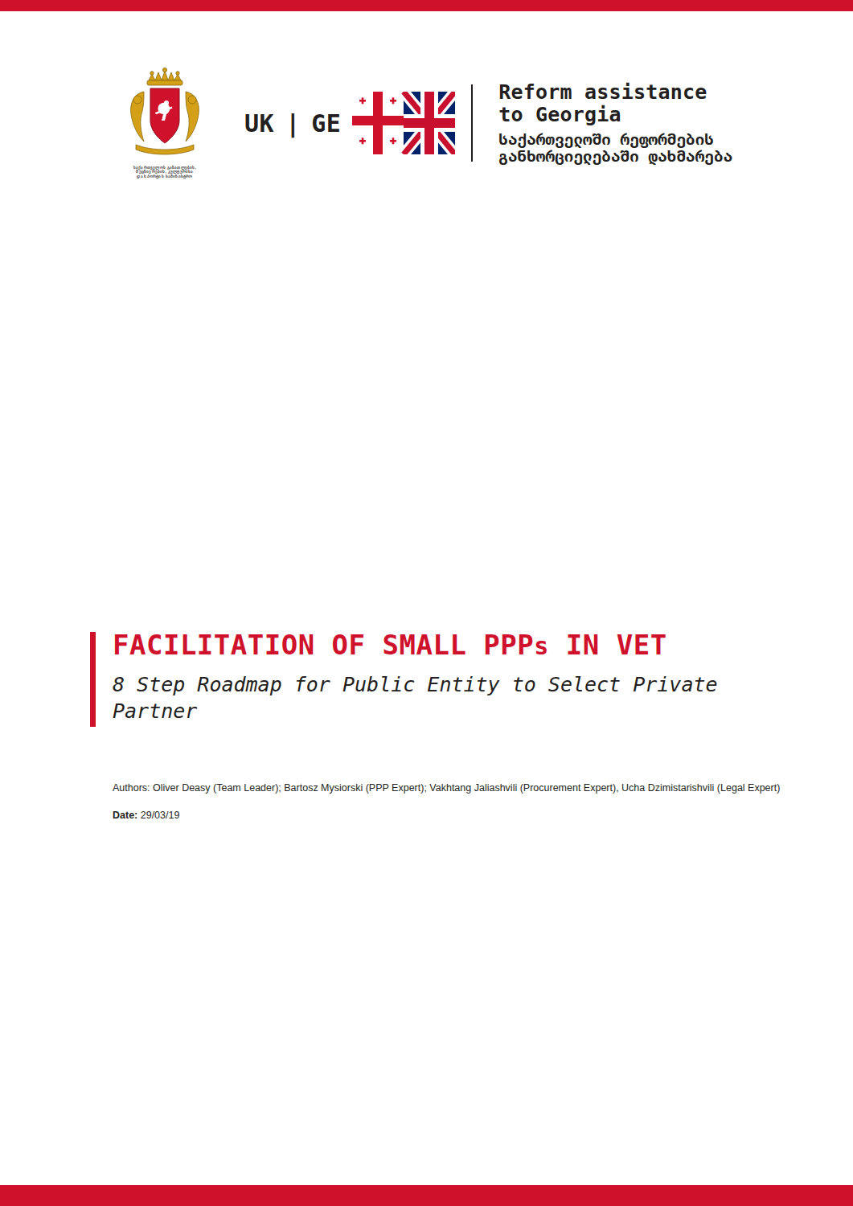საქართველოს განათლების,
მეცნიერების, კულტურისა
და სპორტის სამინისტრო
UK
|
GE
Reform assistance
to Georgia
საქართველოში რეფორმების
განხორციელებაში დახმარება
FACILITATION OF SMALL PPPs IN VET
8 Step Roadmap for Public Entity to Select Private Partner
Authors: Oliver Deasy (Team Leader); Bartosz Mysiorski (PPP Expert); Vakhtang Jaliashvili (Procurement Expert), Ucha Dzimistarishvili (Legal Expert)
Date: 29/03/19